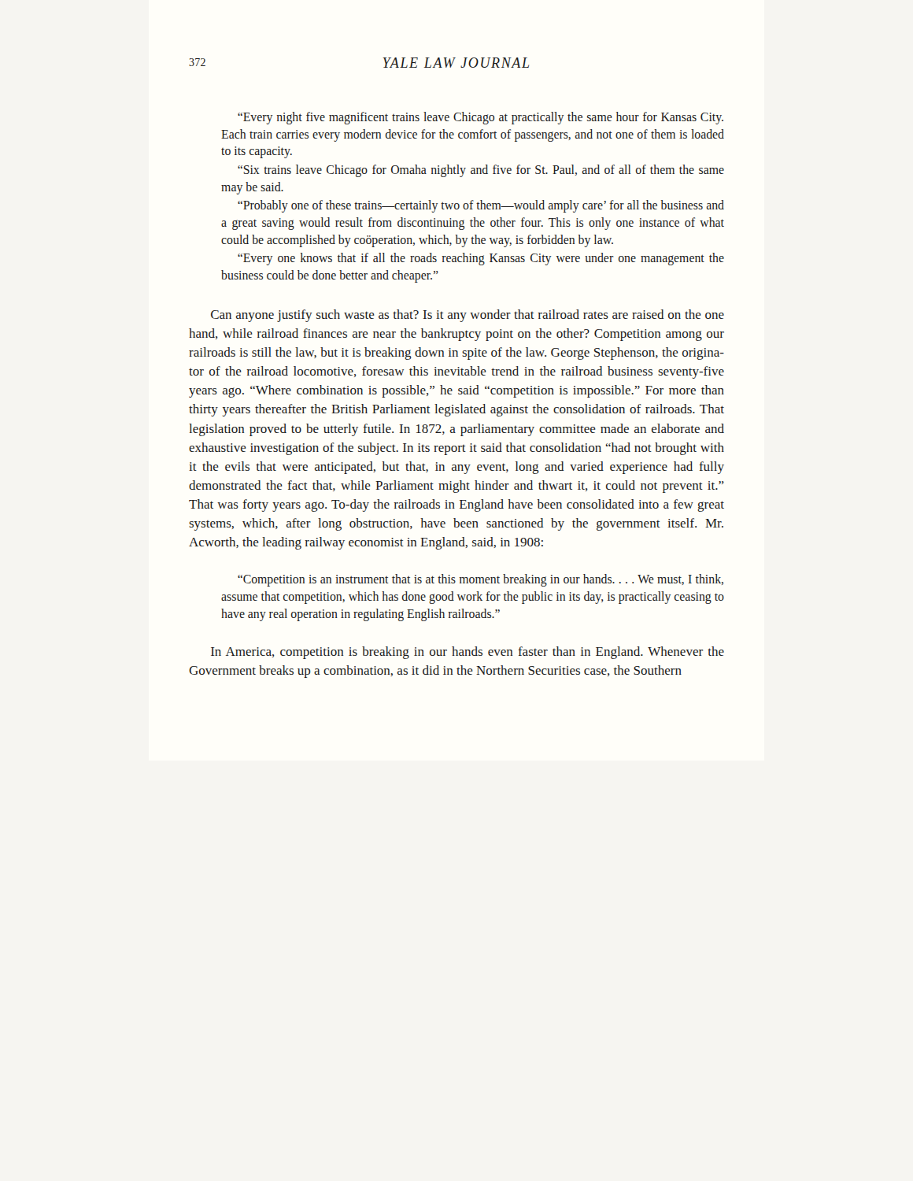372 YALE LAW JOURNAL
“Every night five magnificent trains leave Chicago at practically the same hour for Kansas City. Each train carries every modern device for the comfort of passengers, and not one of them is loaded to its capacity.
“Six trains leave Chicago for Omaha nightly and five for St. Paul, and of all of them the same may be said.
“Probably one of these trains—certainly two of them—would amply care’ for all the business and a great saving would result from discontinuing the other four. This is only one instance of what could be accomplished by coöperation, which, by the way, is forbidden by law.
“Every one knows that if all the roads reaching Kansas City were under one management the business could be done better and cheaper.”
Can anyone justify such waste as that? Is it any wonder that railroad rates are raised on the one hand, while railroad finances are near the bankruptcy point on the other? Competition among our railroads is still the law, but it is breaking down in spite of the law. George Stephenson, the originator of the railroad locomotive, foresaw this inevitable trend in the railroad business seventy-five years ago. “Where combination is possible,” he said “competition is impossible.” For more than thirty years thereafter the British Parliament legislated against the consolidation of railroads. That legislation proved to be utterly futile. In 1872, a parliamentary committee made an elaborate and exhaustive investigation of the subject. In its report it said that consolidation “had not brought with it the evils that were anticipated, but that, in any event, long and varied experience had fully demonstrated the fact that, while Parliament might hinder and thwart it, it could not prevent it.” That was forty years ago. To-day the railroads in England have been consolidated into a few great systems, which, after long obstruction, have been sanctioned by the government itself. Mr. Acworth, the leading railway economist in England, said, in 1908:
“Competition is an instrument that is at this moment breaking in our hands. . . . We must, I think, assume that competition, which has done good work for the public in its day, is practically ceasing to have any real operation in regulating English railroads.”
In America, competition is breaking in our hands even faster than in England. Whenever the Government breaks up a combination, as it did in the Northern Securities case, the Southern